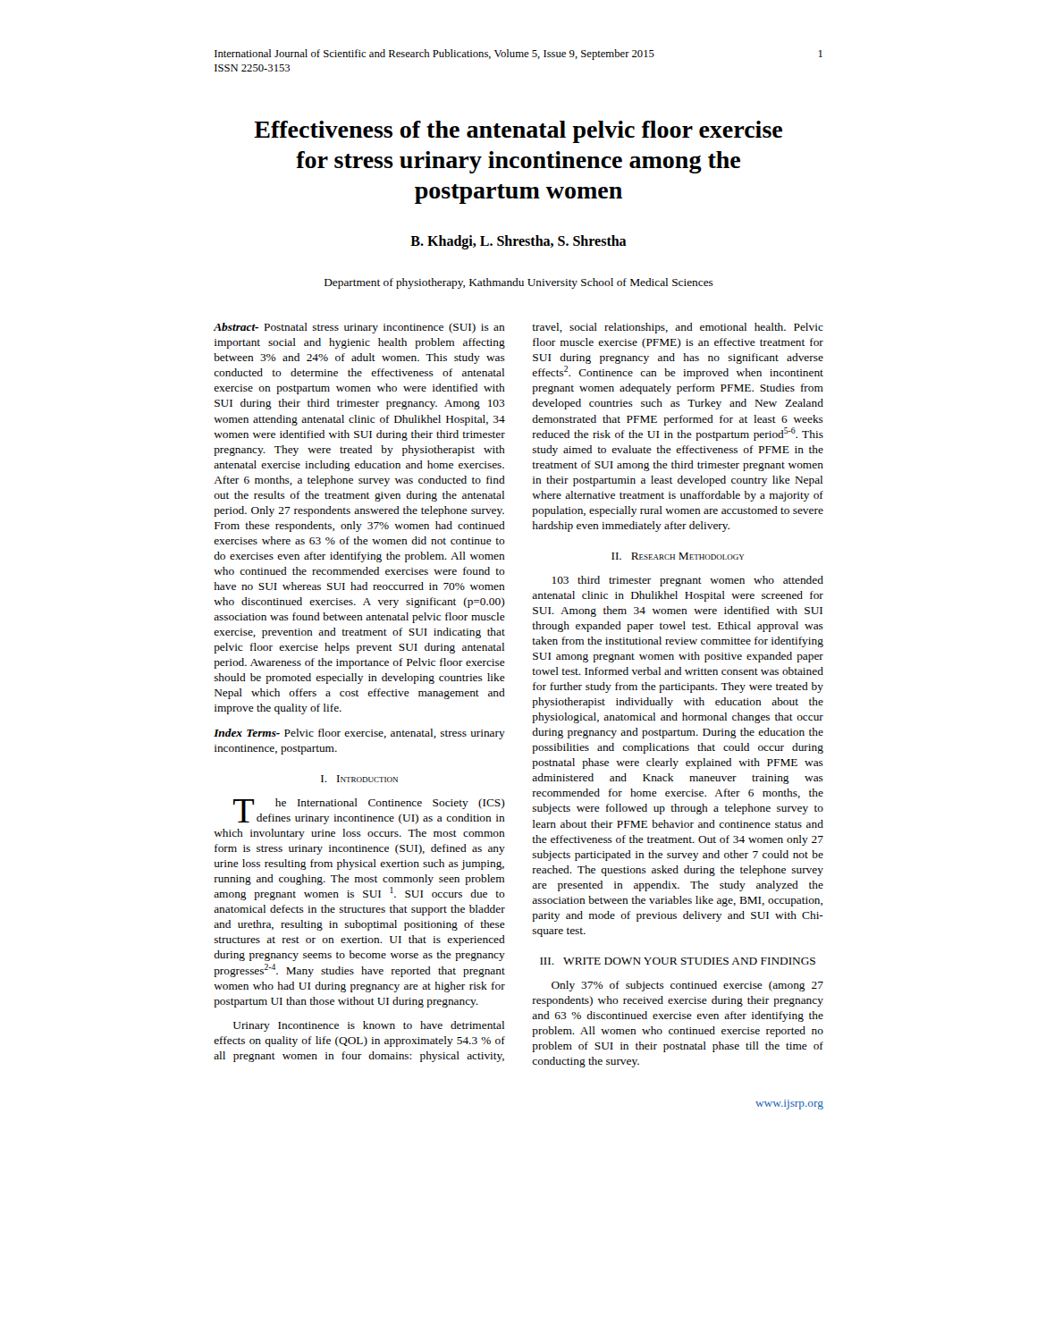International Journal of Scientific and Research Publications, Volume 5, Issue 9, September 2015
ISSN 2250-3153
1
Effectiveness of the antenatal pelvic floor exercise for stress urinary incontinence among the postpartum women
B. Khadgi, L. Shrestha, S. Shrestha
Department of physiotherapy, Kathmandu University School of Medical Sciences
Abstract- Postnatal stress urinary incontinence (SUI) is an important social and hygienic health problem affecting between 3% and 24% of adult women. This study was conducted to determine the effectiveness of antenatal exercise on postpartum women who were identified with SUI during their third trimester pregnancy. Among 103 women attending antenatal clinic of Dhulikhel Hospital, 34 women were identified with SUI during their third trimester pregnancy. They were treated by physiotherapist with antenatal exercise including education and home exercises. After 6 months, a telephone survey was conducted to find out the results of the treatment given during the antenatal period. Only 27 respondents answered the telephone survey. From these respondents, only 37% women had continued exercises where as 63 % of the women did not continue to do exercises even after identifying the problem. All women who continued the recommended exercises were found to have no SUI whereas SUI had reoccurred in 70% women who discontinued exercises. A very significant (p=0.00) association was found between antenatal pelvic floor muscle exercise, prevention and treatment of SUI indicating that pelvic floor exercise helps prevent SUI during antenatal period. Awareness of the importance of Pelvic floor exercise should be promoted especially in developing countries like Nepal which offers a cost effective management and improve the quality of life.
Index Terms- Pelvic floor exercise, antenatal, stress urinary incontinence, postpartum.
I. Introduction
The International Continence Society (ICS) defines urinary incontinence (UI) as a condition in which involuntary urine loss occurs. The most common form is stress urinary incontinence (SUI), defined as any urine loss resulting from physical exertion such as jumping, running and coughing. The most commonly seen problem among pregnant women is SUI 1. SUI occurs due to anatomical defects in the structures that support the bladder and urethra, resulting in suboptimal positioning of these structures at rest or on exertion. UI that is experienced during pregnancy seems to become worse as the pregnancy progresses2-4. Many studies have reported that pregnant women who had UI during pregnancy are at higher risk for postpartum UI than those without UI during pregnancy.
Urinary Incontinence is known to have detrimental effects on quality of life (QOL) in approximately 54.3 % of all pregnant women in four domains: physical activity, travel, social relationships, and emotional health. Pelvic floor muscle exercise (PFME) is an effective treatment for SUI during pregnancy and has no significant adverse effects2. Continence can be improved when incontinent pregnant women adequately perform PFME. Studies from developed countries such as Turkey and New Zealand demonstrated that PFME performed for at least 6 weeks reduced the risk of the UI in the postpartum period5-6. This study aimed to evaluate the effectiveness of PFME in the treatment of SUI among the third trimester pregnant women in their postpartumin a least developed country like Nepal where alternative treatment is unaffordable by a majority of population, especially rural women are accustomed to severe hardship even immediately after delivery.
II. Research Methodology
103 third trimester pregnant women who attended antenatal clinic in Dhulikhel Hospital were screened for SUI. Among them 34 women were identified with SUI through expanded paper towel test. Ethical approval was taken from the institutional review committee for identifying SUI among pregnant women with positive expanded paper towel test. Informed verbal and written consent was obtained for further study from the participants. They were treated by physiotherapist individually with education about the physiological, anatomical and hormonal changes that occur during pregnancy and postpartum. During the education the possibilities and complications that could occur during postnatal phase were clearly explained with PFME was administered and Knack maneuver training was recommended for home exercise. After 6 months, the subjects were followed up through a telephone survey to learn about their PFME behavior and continence status and the effectiveness of the treatment. Out of 34 women only 27 subjects participated in the survey and other 7 could not be reached. The questions asked during the telephone survey are presented in appendix. The study analyzed the association between the variables like age, BMI, occupation, parity and mode of previous delivery and SUI with Chi-square test.
III. Write down your studies and findings
Only 37% of subjects continued exercise (among 27 respondents) who received exercise during their pregnancy and 63 % discontinued exercise even after identifying the problem. All women who continued exercise reported no problem of SUI in their postnatal phase till the time of conducting the survey.
www.ijsrp.org